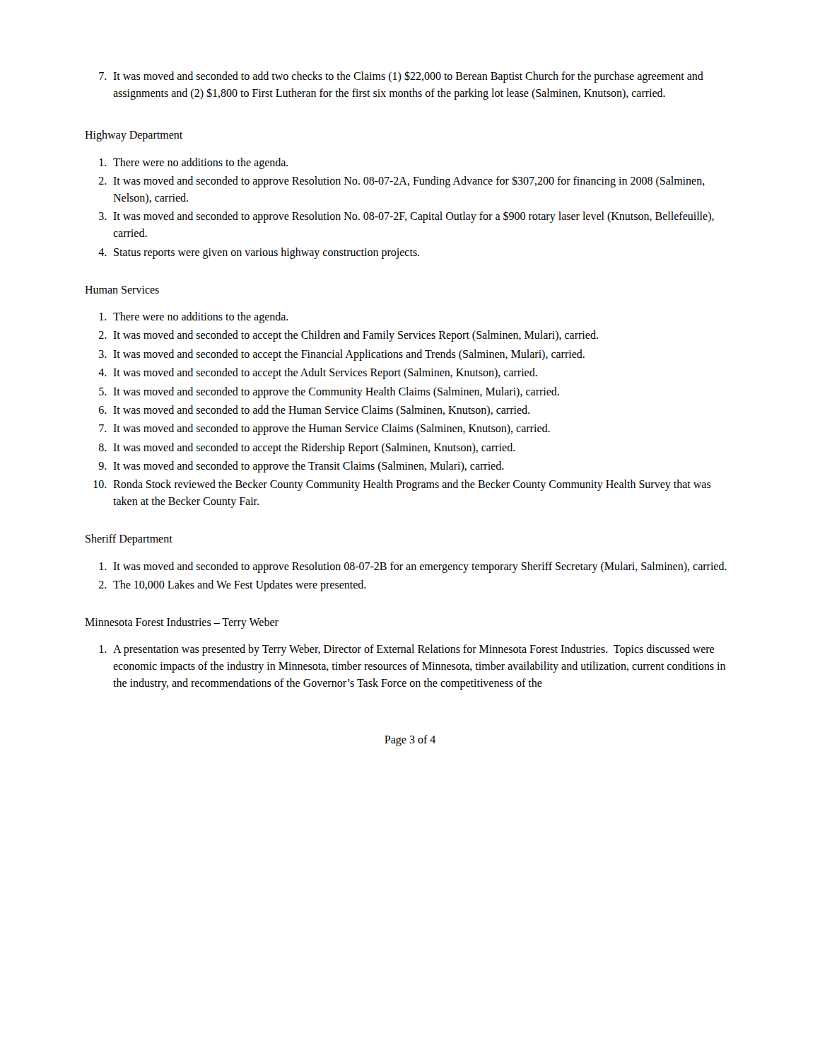It was moved and seconded to add two checks to the Claims (1) $22,000 to Berean Baptist Church for the purchase agreement and assignments and (2) $1,800 to First Lutheran for the first six months of the parking lot lease (Salminen, Knutson), carried.
Highway Department
There were no additions to the agenda.
It was moved and seconded to approve Resolution No. 08-07-2A, Funding Advance for $307,200 for financing in 2008 (Salminen, Nelson), carried.
It was moved and seconded to approve Resolution No. 08-07-2F, Capital Outlay for a $900 rotary laser level (Knutson, Bellefeuille), carried.
Status reports were given on various highway construction projects.
Human Services
There were no additions to the agenda.
It was moved and seconded to accept the Children and Family Services Report (Salminen, Mulari), carried.
It was moved and seconded to accept the Financial Applications and Trends (Salminen, Mulari), carried.
It was moved and seconded to accept the Adult Services Report (Salminen, Knutson), carried.
It was moved and seconded to approve the Community Health Claims (Salminen, Mulari), carried.
It was moved and seconded to add the Human Service Claims (Salminen, Knutson), carried.
It was moved and seconded to approve the Human Service Claims (Salminen, Knutson), carried.
It was moved and seconded to accept the Ridership Report (Salminen, Knutson), carried.
It was moved and seconded to approve the Transit Claims (Salminen, Mulari), carried.
Ronda Stock reviewed the Becker County Community Health Programs and the Becker County Community Health Survey that was taken at the Becker County Fair.
Sheriff Department
It was moved and seconded to approve Resolution 08-07-2B for an emergency temporary Sheriff Secretary (Mulari, Salminen), carried.
The 10,000 Lakes and We Fest Updates were presented.
Minnesota Forest Industries – Terry Weber
A presentation was presented by Terry Weber, Director of External Relations for Minnesota Forest Industries. Topics discussed were economic impacts of the industry in Minnesota, timber resources of Minnesota, timber availability and utilization, current conditions in the industry, and recommendations of the Governor’s Task Force on the competitiveness of the
Page 3 of 4